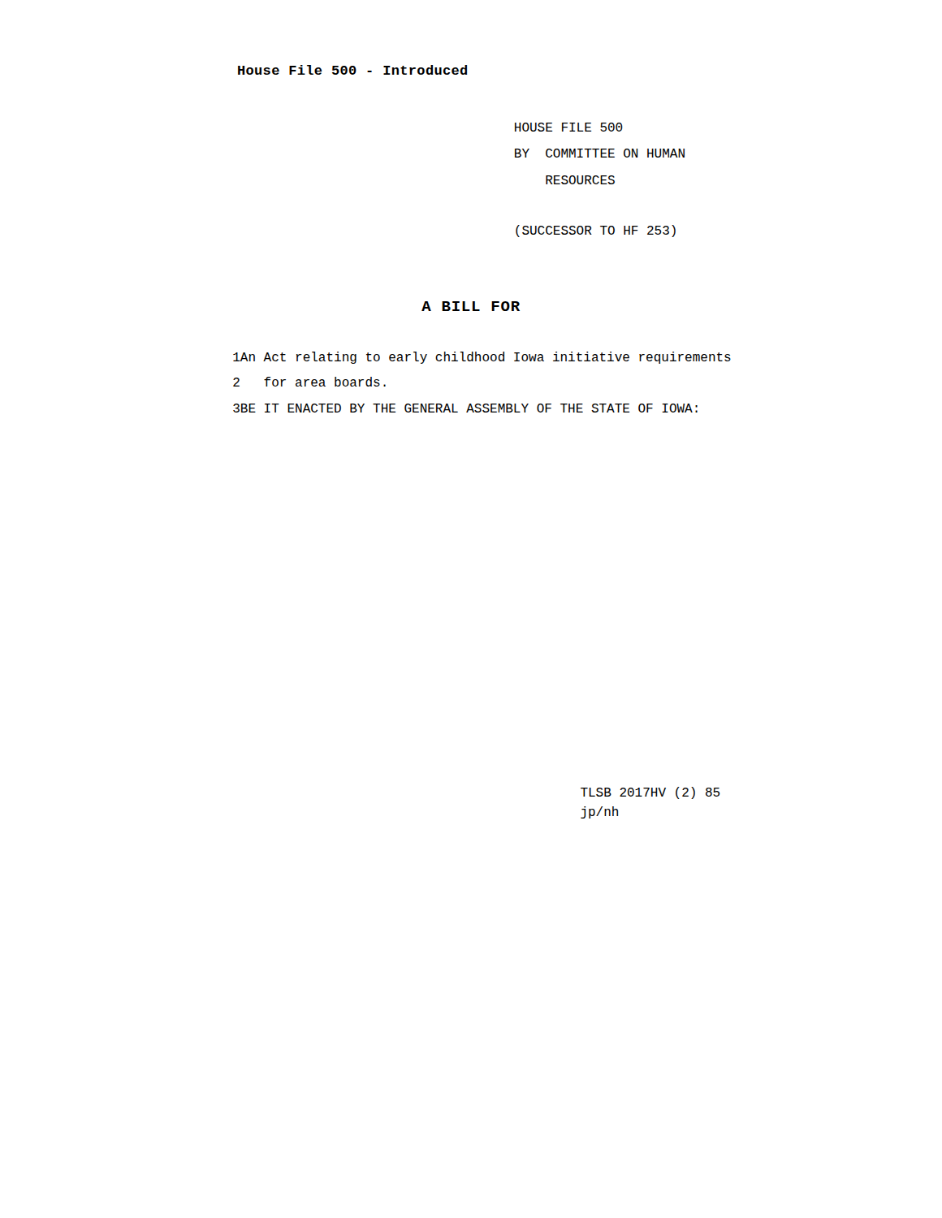House File 500 - Introduced
HOUSE FILE 500
BY COMMITTEE ON HUMAN
RESOURCES
(SUCCESSOR TO HF 253)
A BILL FOR
| 1 | An Act relating to early childhood Iowa initiative requirements |
| 2 | for area boards. |
| 3 | BE IT ENACTED BY THE GENERAL ASSEMBLY OF THE STATE OF IOWA: |
TLSB 2017HV (2) 85
jp/nh